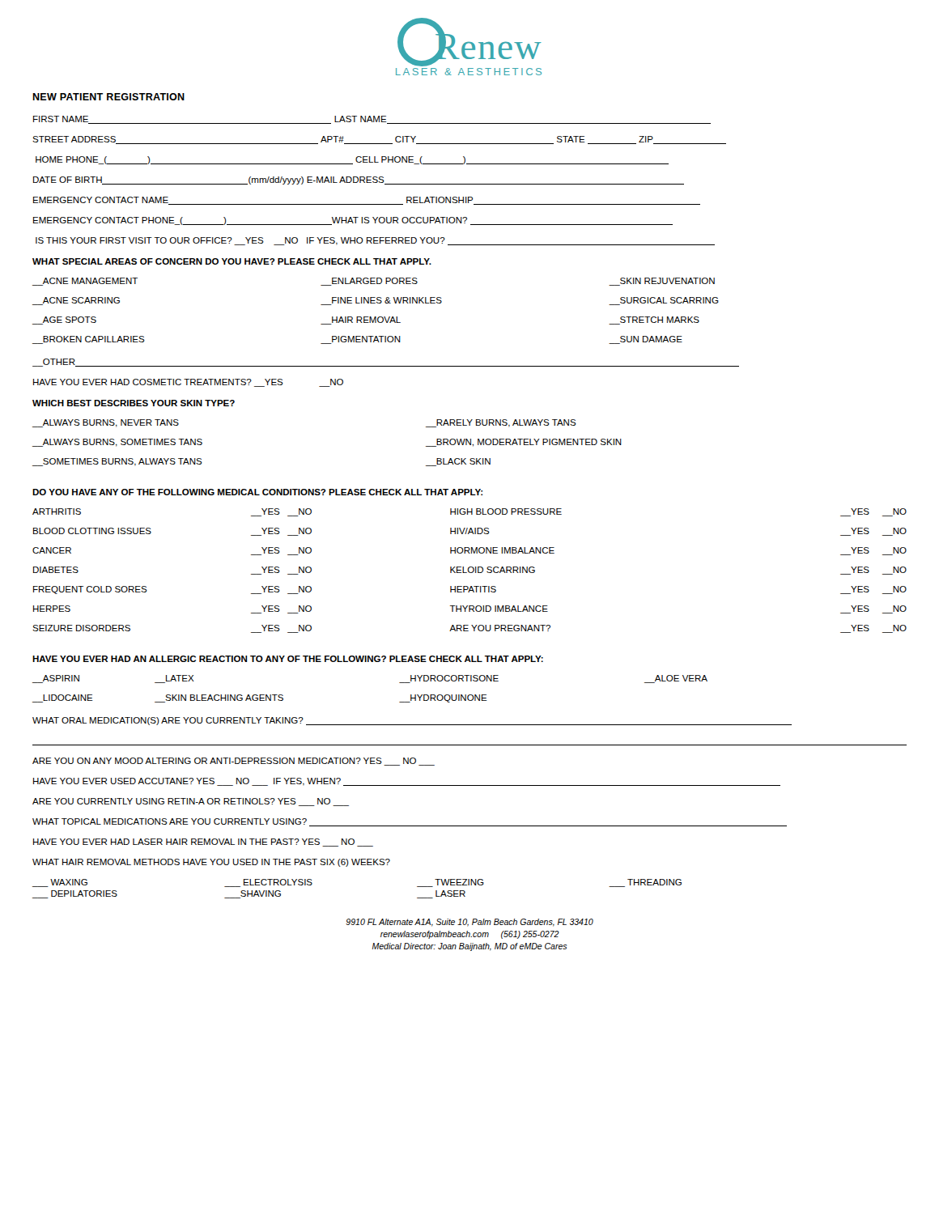Renew
LASER & AESTHETICS
NEW PATIENT REGISTRATION
FIRST NAME LAST NAME
STREET ADDRESS APT# CITY STATE ZIP
HOME PHONE_( ) CELL PHONE_( )
DATE OF BIRTH (mm/dd/yyyy) E-MAIL ADDRESS
EMERGENCY CONTACT NAME RELATIONSHIP
EMERGENCY CONTACT PHONE_( ) WHAT IS YOUR OCCUPATION?
IS THIS YOUR FIRST VISIT TO OUR OFFICE? __YES __NO IF YES, WHO REFERRED YOU?
WHAT SPECIAL AREAS OF CONCERN DO YOU HAVE? PLEASE CHECK ALL THAT APPLY.
| __ACNE MANAGEMENT | __ENLARGED PORES | __SKIN REJUVENATION |
| __ACNE SCARRING | __FINE LINES & WRINKLES | __SURGICAL SCARRING |
| __AGE SPOTS | __HAIR REMOVAL | __STRETCH MARKS |
| __BROKEN CAPILLARIES | __PIGMENTATION | __SUN DAMAGE |
__OTHER
HAVE YOU EVER HAD COSMETIC TREATMENTS? __YES __NO
WHICH BEST DESCRIBES YOUR SKIN TYPE?
| __ALWAYS BURNS, NEVER TANS | __RARELY BURNS, ALWAYS TANS |
| __ALWAYS BURNS, SOMETIMES TANS | __BROWN, MODERATELY PIGMENTED SKIN |
| __SOMETIMES BURNS, ALWAYS TANS | __BLACK SKIN |
DO YOU HAVE ANY OF THE FOLLOWING MEDICAL CONDITIONS? PLEASE CHECK ALL THAT APPLY:
| ARTHRITIS | __YES __NO | HIGH BLOOD PRESSURE | __YES __NO |
| BLOOD CLOTTING ISSUES | __YES __NO | HIV/AIDS | __YES __NO |
| CANCER | __YES __NO | HORMONE IMBALANCE | __YES __NO |
| DIABETES | __YES __NO | KELOID SCARRING | __YES __NO |
| FREQUENT COLD SORES | __YES __NO | HEPATITIS | __YES __NO |
| HERPES | __YES __NO | THYROID IMBALANCE | __YES __NO |
| SEIZURE DISORDERS | __YES __NO | ARE YOU PREGNANT? | __YES __NO |
HAVE YOU EVER HAD AN ALLERGIC REACTION TO ANY OF THE FOLLOWING? PLEASE CHECK ALL THAT APPLY:
| __ASPIRIN | __LATEX | __HYDROCORTISONE | __ALOE VERA |
| __LIDOCAINE | __SKIN BLEACHING AGENTS | __HYDROQUINONE | |
WHAT ORAL MEDICATION(S) ARE YOU CURRENTLY TAKING?
ARE YOU ON ANY MOOD ALTERING OR ANTI-DEPRESSION MEDICATION? YES ___ NO ___
HAVE YOU EVER USED ACCUTANE? YES ___ NO ___ IF YES, WHEN?
ARE YOU CURRENTLY USING RETIN-A OR RETINOLS? YES ___ NO ___
WHAT TOPICAL MEDICATIONS ARE YOU CURRENTLY USING?
HAVE YOU EVER HAD LASER HAIR REMOVAL IN THE PAST? YES ___ NO ___
WHAT HAIR REMOVAL METHODS HAVE YOU USED IN THE PAST SIX (6) WEEKS?
| ___ WAXING | ___ ELECTROLYSIS | ___ TWEEZING | ___ THREADING |
| ___ DEPILATORIES | ___SHAVING | ___ LASER | |
9910 FL Alternate A1A, Suite 10, Palm Beach Gardens, FL 33410
renewlaserofpalmbeach.com (561) 255-0272
Medical Director: Joan Baijnath, MD of eMDe Cares